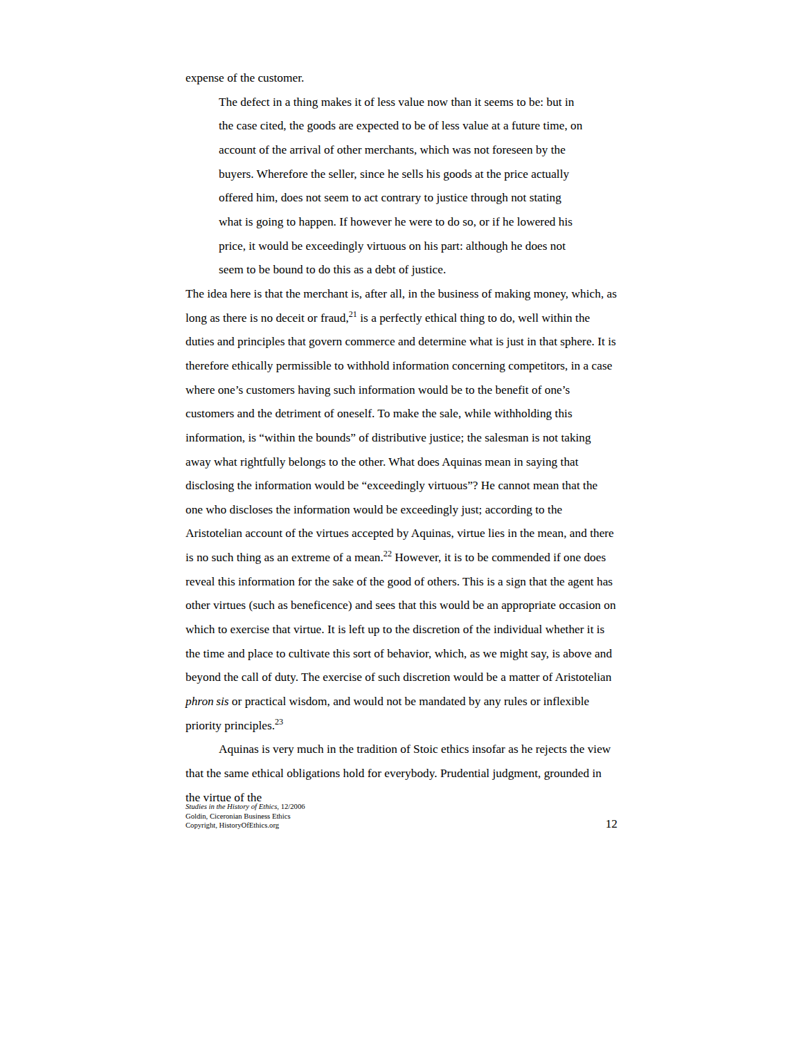expense of the customer.
The defect in a thing makes it of less value now than it seems to be: but in the case cited, the goods are expected to be of less value at a future time, on account of the arrival of other merchants, which was not foreseen by the buyers. Wherefore the seller, since he sells his goods at the price actually offered him, does not seem to act contrary to justice through not stating what is going to happen. If however he were to do so, or if he lowered his price, it would be exceedingly virtuous on his part: although he does not seem to be bound to do this as a debt of justice.
The idea here is that the merchant is, after all, in the business of making money, which, as long as there is no deceit or fraud,21 is a perfectly ethical thing to do, well within the duties and principles that govern commerce and determine what is just in that sphere. It is therefore ethically permissible to withhold information concerning competitors, in a case where one’s customers having such information would be to the benefit of one’s customers and the detriment of oneself. To make the sale, while withholding this information, is “within the bounds” of distributive justice; the salesman is not taking away what rightfully belongs to the other. What does Aquinas mean in saying that disclosing the information would be “exceedingly virtuous”? He cannot mean that the one who discloses the information would be exceedingly just; according to the Aristotelian account of the virtues accepted by Aquinas, virtue lies in the mean, and there is no such thing as an extreme of a mean.22 However, it is to be commended if one does reveal this information for the sake of the good of others. This is a sign that the agent has other virtues (such as beneficence) and sees that this would be an appropriate occasion on which to exercise that virtue. It is left up to the discretion of the individual whether it is the time and place to cultivate this sort of behavior, which, as we might say, is above and beyond the call of duty. The exercise of such discretion would be a matter of Aristotelian phron sis or practical wisdom, and would not be mandated by any rules or inflexible priority principles.23
Aquinas is very much in the tradition of Stoic ethics insofar as he rejects the view that the same ethical obligations hold for everybody. Prudential judgment, grounded in the virtue of the
Studies in the History of Ethics, 12/2006
Goldin, Ciceronian Business Ethics
Copyright, HistoryOfEthics.org
12